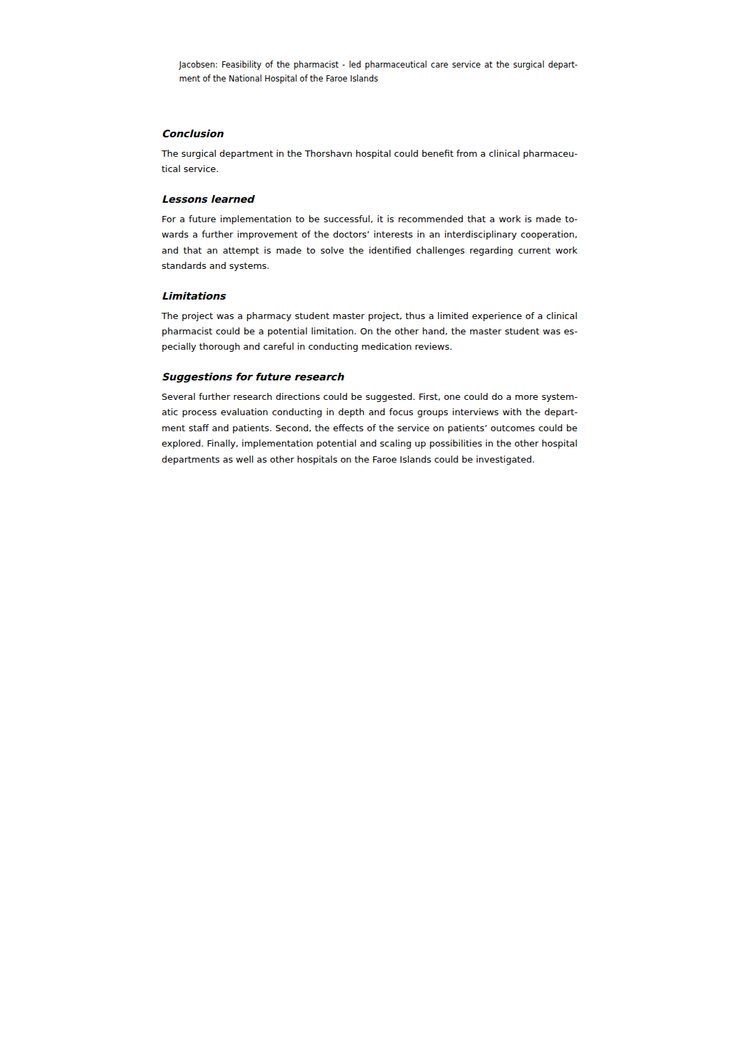Jacobsen: Feasibility of the pharmacist - led pharmaceutical care service at the surgical department of the National Hospital of the Faroe Islands
Conclusion
The surgical department in the Thorshavn hospital could benefit from a clinical pharmaceutical service.
Lessons learned
For a future implementation to be successful, it is recommended that a work is made towards a further improvement of the doctors’ interests in an interdisciplinary cooperation, and that an attempt is made to solve the identified challenges regarding current work standards and systems.
Limitations
The project was a pharmacy student master project, thus a limited experience of a clinical pharmacist could be a potential limitation. On the other hand, the master student was especially thorough and careful in conducting medication reviews.
Suggestions for future research
Several further research directions could be suggested. First, one could do a more systematic process evaluation conducting in depth and focus groups interviews with the department staff and patients. Second, the effects of the service on patients’ outcomes could be explored. Finally, implementation potential and scaling up possibilities in the other hospital departments as well as other hospitals on the Faroe Islands could be investigated.